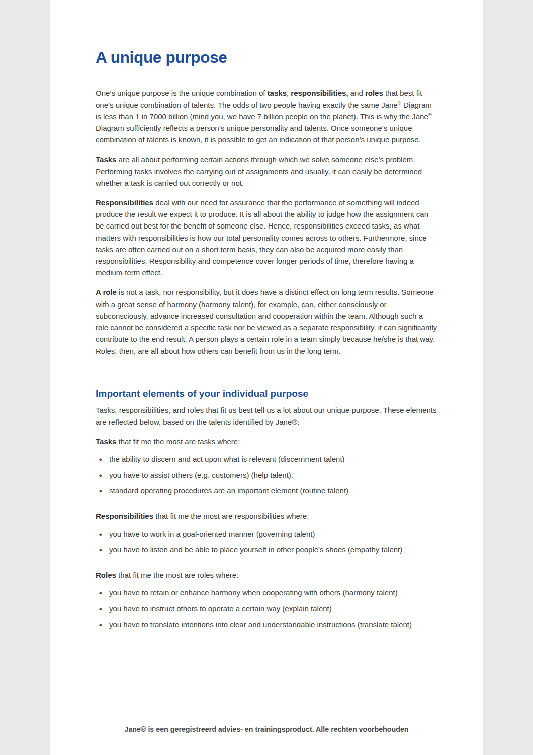A unique purpose
One’s unique purpose is the unique combination of tasks, responsibilities, and roles that best fit one’s unique combination of talents. The odds of two people having exactly the same Jane® Diagram is less than 1 in 7000 billion (mind you, we have 7 billion people on the planet). This is why the Jane® Diagram sufficiently reflects a person’s unique personality and talents. Once someone’s unique combination of talents is known, it is possible to get an indication of that person’s unique purpose.
Tasks are all about performing certain actions through which we solve someone else's problem. Performing tasks involves the carrying out of assignments and usually, it can easily be determined whether a task is carried out correctly or not.
Responsibilities deal with our need for assurance that the performance of something will indeed produce the result we expect it to produce. It is all about the ability to judge how the assignment can be carried out best for the benefit of someone else. Hence, responsibilities exceed tasks, as what matters with responsibilities is how our total personality comes across to others. Furthermore, since tasks are often carried out on a short term basis, they can also be acquired more easily than responsibilities. Responsibility and competence cover longer periods of time, therefore having a medium-term effect.
A role is not a task, nor responsibility, but it does have a distinct effect on long term results. Someone with a great sense of harmony (harmony talent), for example, can, either consciously or subconsciously, advance increased consultation and cooperation within the team. Although such a role cannot be considered a specific task nor be viewed as a separate responsibility, it can significantly contribute to the end result. A person plays a certain role in a team simply because he/she is that way. Roles, then, are all about how others can benefit from us in the long term.
Important elements of your individual purpose
Tasks, responsibilities, and roles that fit us best tell us a lot about our unique purpose. These elements are reflected below, based on the talents identified by Jane®:
Tasks that fit me the most are tasks where:
the ability to discern and act upon what is relevant (discernment talent)
you have to assist others (e.g. customers) (help talent).
standard operating procedures are an important element (routine talent)
Responsibilities that fit me the most are responsibilities where:
you have to work in a goal-oriented manner (governing talent)
you have to listen and be able to place yourself in other people's shoes (empathy talent)
Roles that fit me the most are roles where:
you have to retain or enhance harmony when cooperating with others (harmony talent)
you have to instruct others to operate a certain way (explain talent)
you have to translate intentions into clear and understandable instructions (translate talent)
Jane® is een geregistreerd advies- en trainingsproduct. Alle rechten voorbehouden